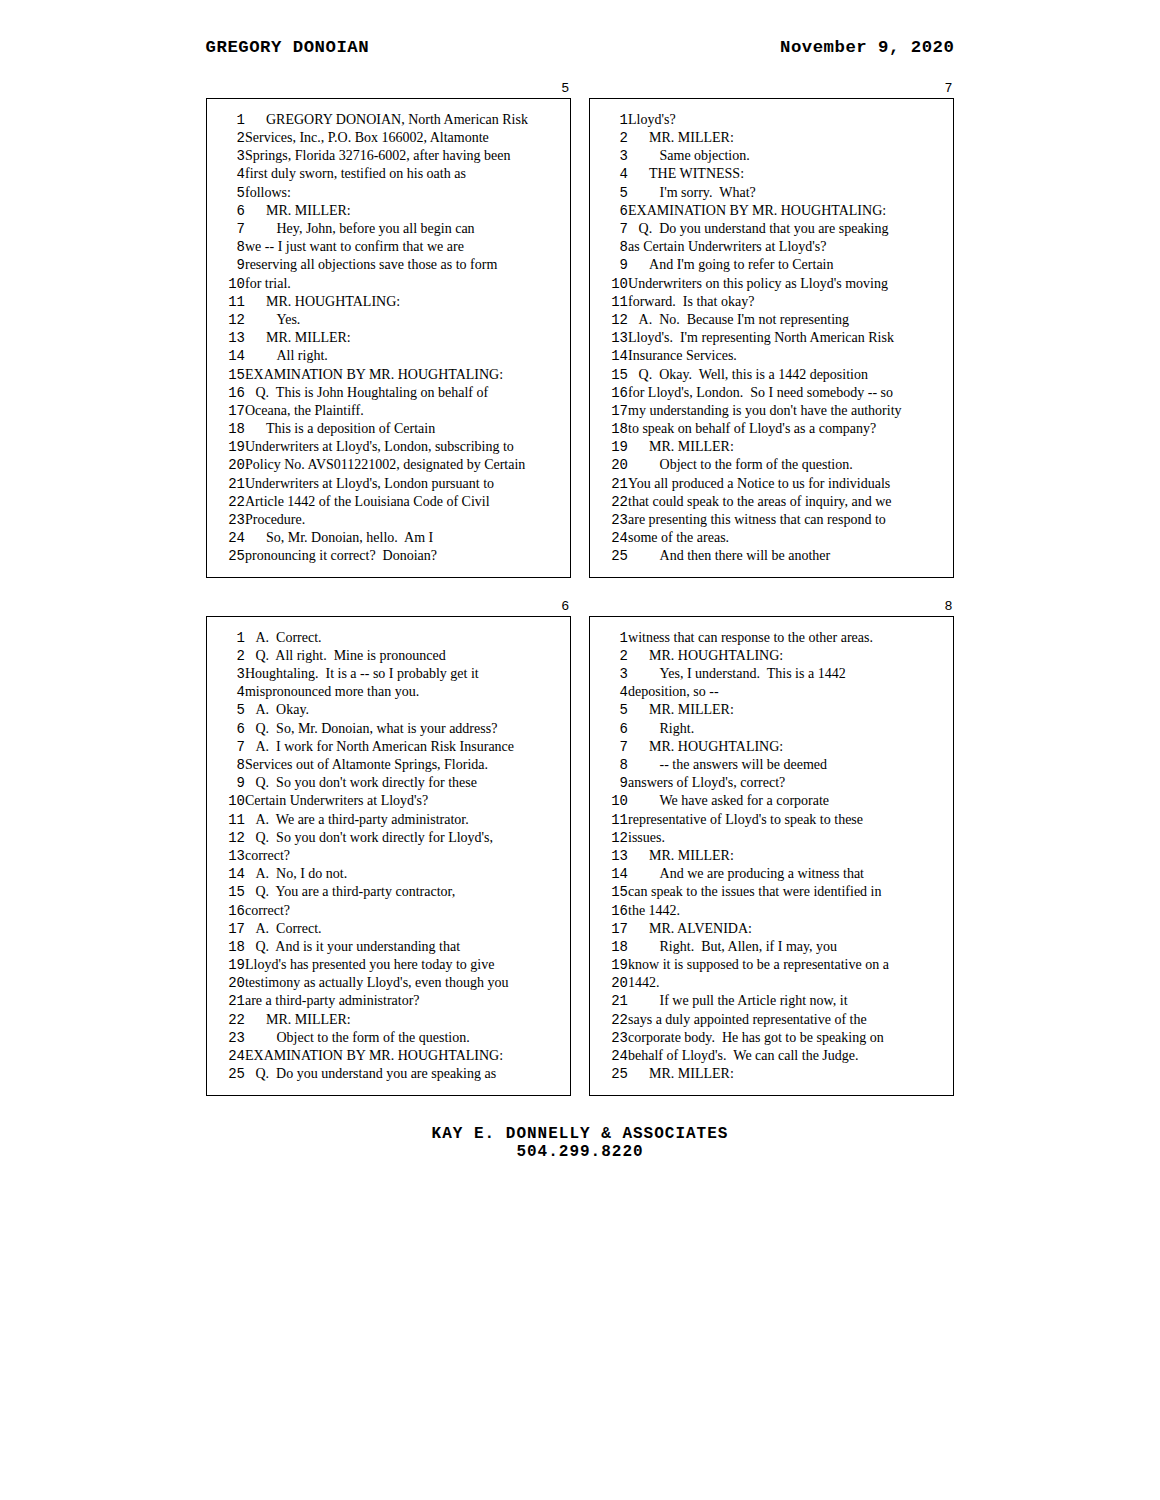GREGORY DONOIAN November 9, 2020
5
| 1 | GREGORY DONOIAN, North American Risk |
| 2 | Services, Inc., P.O. Box 166002, Altamonte |
| 3 | Springs, Florida 32716-6002, after having been |
| 4 | first duly sworn, testified on his oath as |
| 5 | follows: |
| 6 | MR. MILLER: |
| 7 | Hey, John, before you all begin can |
| 8 | we -- I just want to confirm that we are |
| 9 | reserving all objections save those as to form |
| 10 | for trial. |
| 11 | MR. HOUGHTALING: |
| 12 | Yes. |
| 13 | MR. MILLER: |
| 14 | All right. |
| 15 | EXAMINATION BY MR. HOUGHTALING: |
| 16 | Q. This is John Houghtaling on behalf of |
| 17 | Oceana, the Plaintiff. |
| 18 | This is a deposition of Certain |
| 19 | Underwriters at Lloyd's, London, subscribing to |
| 20 | Policy No. AVS011221002, designated by Certain |
| 21 | Underwriters at Lloyd's, London pursuant to |
| 22 | Article 1442 of the Louisiana Code of Civil |
| 23 | Procedure. |
| 24 | So, Mr. Donoian, hello. Am I |
| 25 | pronouncing it correct? Donoian? |
6
| 1 | A. Correct. |
| 2 | Q. All right. Mine is pronounced |
| 3 | Houghtaling. It is a -- so I probably get it |
| 4 | mispronounced more than you. |
| 5 | A. Okay. |
| 6 | Q. So, Mr. Donoian, what is your address? |
| 7 | A. I work for North American Risk Insurance |
| 8 | Services out of Altamonte Springs, Florida. |
| 9 | Q. So you don't work directly for these |
| 10 | Certain Underwriters at Lloyd's? |
| 11 | A. We are a third-party administrator. |
| 12 | Q. So you don't work directly for Lloyd's, |
| 13 | correct? |
| 14 | A. No, I do not. |
| 15 | Q. You are a third-party contractor, |
| 16 | correct? |
| 17 | A. Correct. |
| 18 | Q. And is it your understanding that |
| 19 | Lloyd's has presented you here today to give |
| 20 | testimony as actually Lloyd's, even though you |
| 21 | are a third-party administrator? |
| 22 | MR. MILLER: |
| 23 | Object to the form of the question. |
| 24 | EXAMINATION BY MR. HOUGHTALING: |
| 25 | Q. Do you understand you are speaking as |
7
| 1 | Lloyd's? |
| 2 | MR. MILLER: |
| 3 | Same objection. |
| 4 | THE WITNESS: |
| 5 | I'm sorry. What? |
| 6 | EXAMINATION BY MR. HOUGHTALING: |
| 7 | Q. Do you understand that you are speaking |
| 8 | as Certain Underwriters at Lloyd's? |
| 9 | And I'm going to refer to Certain |
| 10 | Underwriters on this policy as Lloyd's moving |
| 11 | forward. Is that okay? |
| 12 | A. No. Because I'm not representing |
| 13 | Lloyd's. I'm representing North American Risk |
| 14 | Insurance Services. |
| 15 | Q. Okay. Well, this is a 1442 deposition |
| 16 | for Lloyd's, London. So I need somebody -- so |
| 17 | my understanding is you don't have the authority |
| 18 | to speak on behalf of Lloyd's as a company? |
| 19 | MR. MILLER: |
| 20 | Object to the form of the question. |
| 21 | You all produced a Notice to us for individuals |
| 22 | that could speak to the areas of inquiry, and we |
| 23 | are presenting this witness that can respond to |
| 24 | some of the areas. |
| 25 | And then there will be another |
8
| 1 | witness that can response to the other areas. |
| 2 | MR. HOUGHTALING: |
| 3 | Yes, I understand. This is a 1442 |
| 4 | deposition, so -- |
| 5 | MR. MILLER: |
| 6 | Right. |
| 7 | MR. HOUGHTALING: |
| 8 | -- the answers will be deemed |
| 9 | answers of Lloyd's, correct? |
| 10 | We have asked for a corporate |
| 11 | representative of Lloyd's to speak to these |
| 12 | issues. |
| 13 | MR. MILLER: |
| 14 | And we are producing a witness that |
| 15 | can speak to the issues that were identified in |
| 16 | the 1442. |
| 17 | MR. ALVENIDA: |
| 18 | Right. But, Allen, if I may, you |
| 19 | know it is supposed to be a representative on a |
| 20 | 1442. |
| 21 | If we pull the Article right now, it |
| 22 | says a duly appointed representative of the |
| 23 | corporate body. He has got to be speaking on |
| 24 | behalf of Lloyd's. We can call the Judge. |
| 25 | MR. MILLER: |
KAY E. DONNELLY & ASSOCIATES
504.299.8220